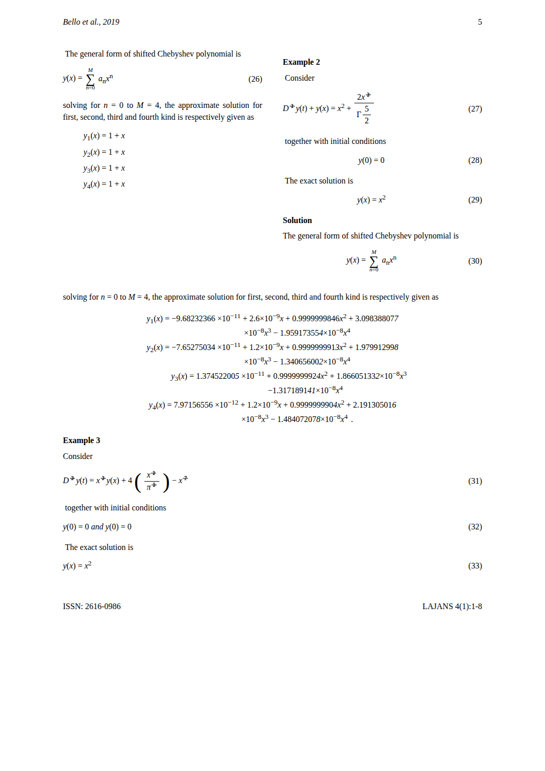Bello et al., 2019
5
The general form of shifted Chebyshev polynomial is
y(x) = M ∑ n=0 anxn
(26)
solving for n = 0 to M = 4, the approximate solution for first, second, third and fourth kind is respectively given as
y1(x) = 1 + x
y2(x) = 1 + x
y3(x) = 1 + x
y4(x) = 1 + x
Example 2
Consider
D12y(t) + y(x) = x2 + 2 x32 Γ 52
(27)
together with initial conditions
y(0) = 0
(28)
The exact solution is
y(x) = x2
(29)
Solution
The general form of shifted Chebyshev polynomial is
y(x) = M ∑ n=0 anxn
(30)
solving for n = 0 to M = 4, the approximate solution for first, second, third and fourth kind is respectively given as
y1(x) = −9.68232366 ×10−11 + 2.6×10−9 x + 0.9999999846 x2 + 3.098388077 ×10−8 x3 − 1.959173554×10−8 x4 y2(x) = −7.65275034 ×10−11 + 1.2×10−9 x + 0.9999999913x2 + 1.979912998 ×10−8 x3 − 1.340656002×10−8 x4 y3(x) = 1.374522005 ×10−11 + 0.9999999924x2 + 1.866051332×10−8 x3 −1.317189141×10−8 x4 y4(x) = 7.97156556 ×10−12 + 1.2×10−9 x + 0.9999999904x2 + 2.191305016 ×10−8 x3 − 1.484072078×10−8 x4.
Example 3
Consider
D32y(t) = x32y(x) + 4 ( x12 π52 ) − x72
(31)
together with initial conditions
y(0) = 0 and y(0) = 0
(32)
The exact solution is
y(x) = x2
(33)
ISSN: 2616-0986
LAJANS 4(1):1-8